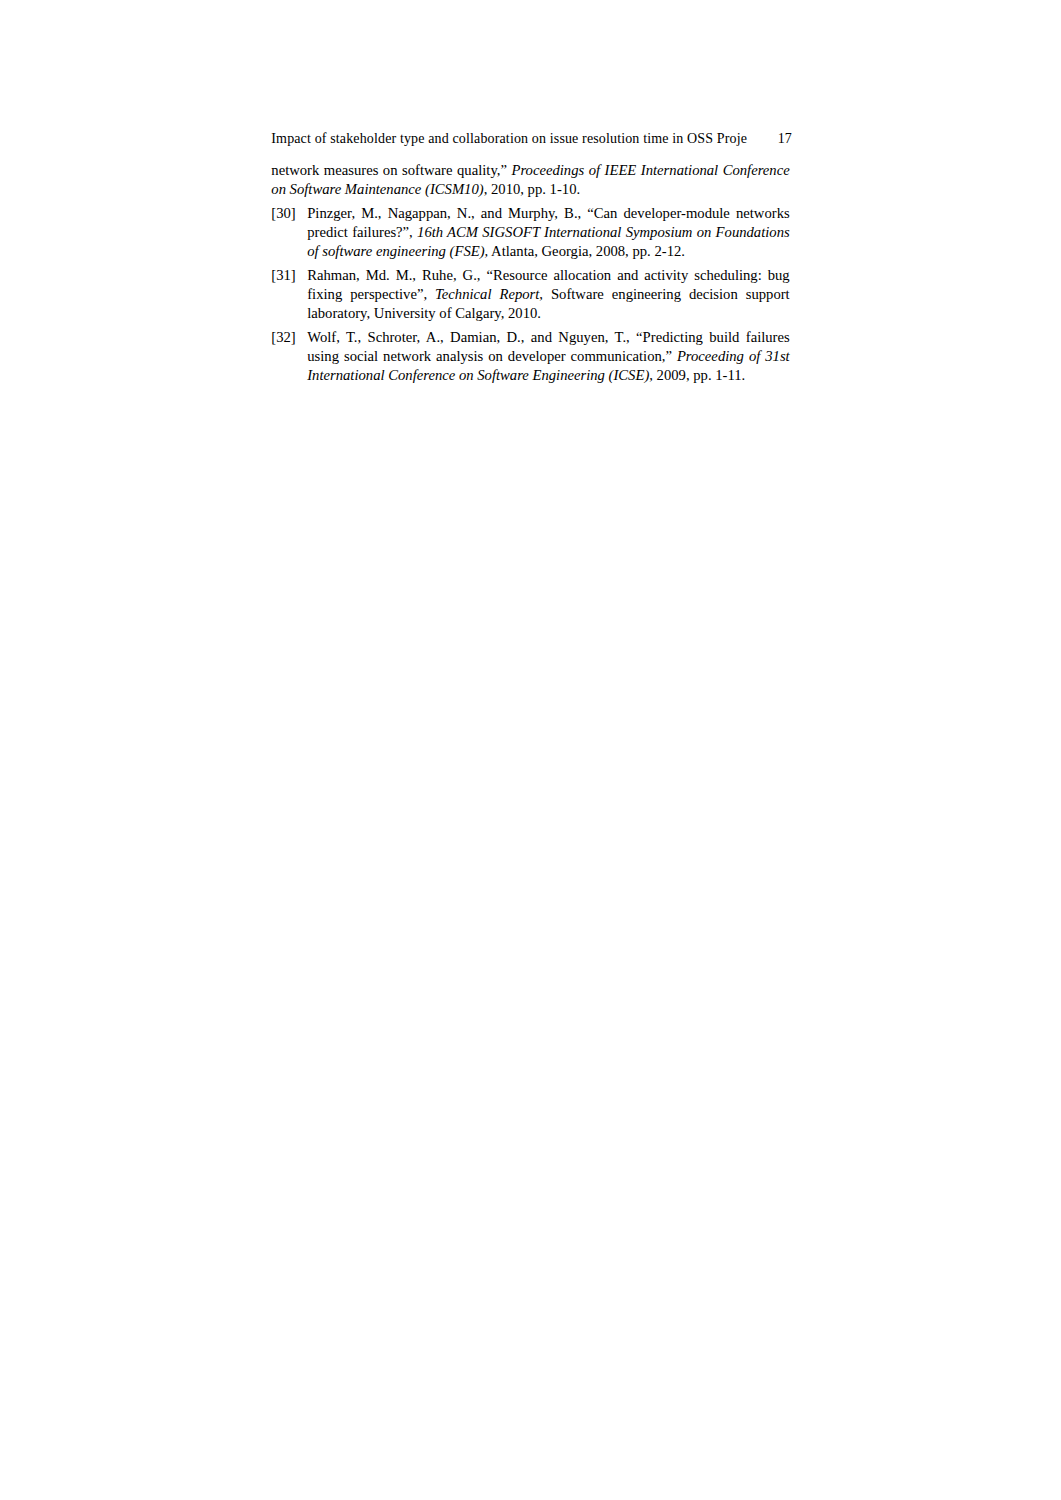Impact of stakeholder type and collaboration on issue resolution time in OSS Proje 17
network measures on software quality,” Proceedings of IEEE International Conference on Software Maintenance (ICSM10), 2010, pp. 1-10.
[30] Pinzger, M., Nagappan, N., and Murphy, B., “Can developer-module networks predict failures?”, 16th ACM SIGSOFT International Symposium on Foundations of software engineering (FSE), Atlanta, Georgia, 2008, pp. 2-12.
[31] Rahman, Md. M., Ruhe, G., “Resource allocation and activity scheduling: bug fixing perspective”, Technical Report, Software engineering decision support laboratory, University of Calgary, 2010.
[32] Wolf, T., Schroter, A., Damian, D., and Nguyen, T., “Predicting build failures using social network analysis on developer communication,” Proceeding of 31st International Conference on Software Engineering (ICSE), 2009, pp. 1-11.